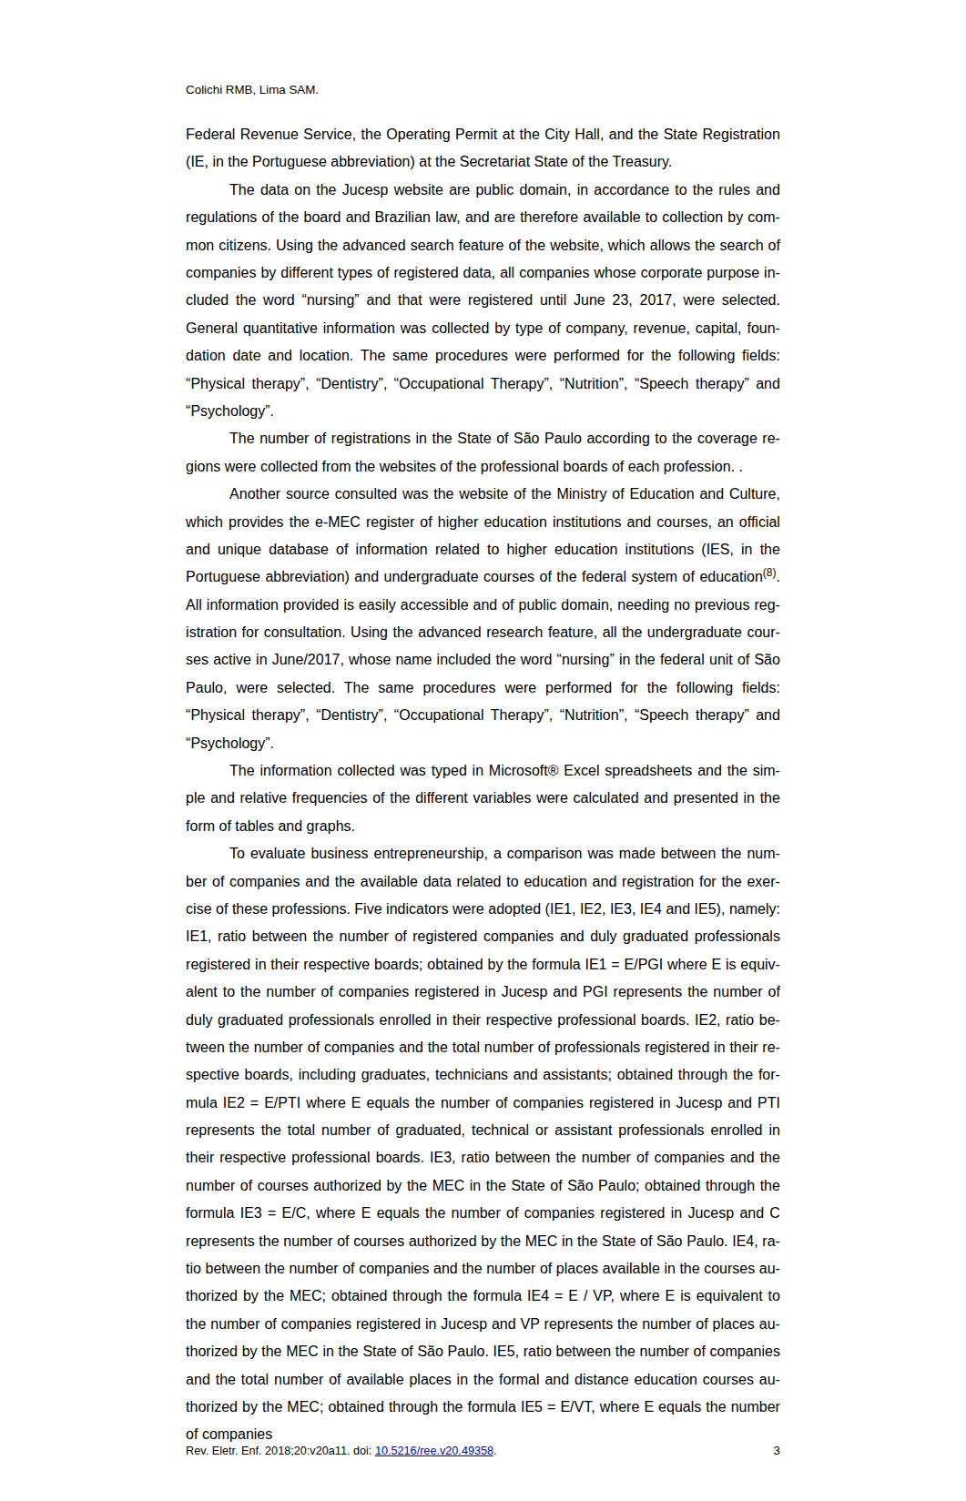Colichi RMB, Lima SAM.
Federal Revenue Service, the Operating Permit at the City Hall, and the State Registration (IE, in the Portuguese abbreviation) at the Secretariat State of the Treasury.
The data on the Jucesp website are public domain, in accordance to the rules and regulations of the board and Brazilian law, and are therefore available to collection by common citizens. Using the advanced search feature of the website, which allows the search of companies by different types of registered data, all companies whose corporate purpose included the word “nursing” and that were registered until June 23, 2017, were selected. General quantitative information was collected by type of company, revenue, capital, foundation date and location. The same procedures were performed for the following fields: “Physical therapy”, “Dentistry”, “Occupational Therapy”, “Nutrition”, “Speech therapy” and “Psychology”.
The number of registrations in the State of São Paulo according to the coverage regions were collected from the websites of the professional boards of each profession. .
Another source consulted was the website of the Ministry of Education and Culture, which provides the e-MEC register of higher education institutions and courses, an official and unique database of information related to higher education institutions (IES, in the Portuguese abbreviation) and undergraduate courses of the federal system of education(8). All information provided is easily accessible and of public domain, needing no previous registration for consultation. Using the advanced research feature, all the undergraduate courses active in June/2017, whose name included the word “nursing” in the federal unit of São Paulo, were selected. The same procedures were performed for the following fields: “Physical therapy”, “Dentistry”, “Occupational Therapy”, “Nutrition”, “Speech therapy” and “Psychology”.
The information collected was typed in Microsoft® Excel spreadsheets and the simple and relative frequencies of the different variables were calculated and presented in the form of tables and graphs.
To evaluate business entrepreneurship, a comparison was made between the number of companies and the available data related to education and registration for the exercise of these professions. Five indicators were adopted (IE1, IE2, IE3, IE4 and IE5), namely: IE1, ratio between the number of registered companies and duly graduated professionals registered in their respective boards; obtained by the formula IE1 = E/PGI where E is equivalent to the number of companies registered in Jucesp and PGI represents the number of duly graduated professionals enrolled in their respective professional boards. IE2, ratio between the number of companies and the total number of professionals registered in their respective boards, including graduates, technicians and assistants; obtained through the formula IE2 = E/PTI where E equals the number of companies registered in Jucesp and PTI represents the total number of graduated, technical or assistant professionals enrolled in their respective professional boards. IE3, ratio between the number of companies and the number of courses authorized by the MEC in the State of São Paulo; obtained through the formula IE3 = E/C, where E equals the number of companies registered in Jucesp and C represents the number of courses authorized by the MEC in the State of São Paulo. IE4, ratio between the number of companies and the number of places available in the courses authorized by the MEC; obtained through the formula IE4 = E / VP, where E is equivalent to the number of companies registered in Jucesp and VP represents the number of places authorized by the MEC in the State of São Paulo. IE5, ratio between the number of companies and the total number of available places in the formal and distance education courses authorized by the MEC; obtained through the formula IE5 = E/VT, where E equals the number of companies
Rev. Eletr. Enf. 2018;20:v20a11. doi: 10.5216/ree.v20.49358. 3